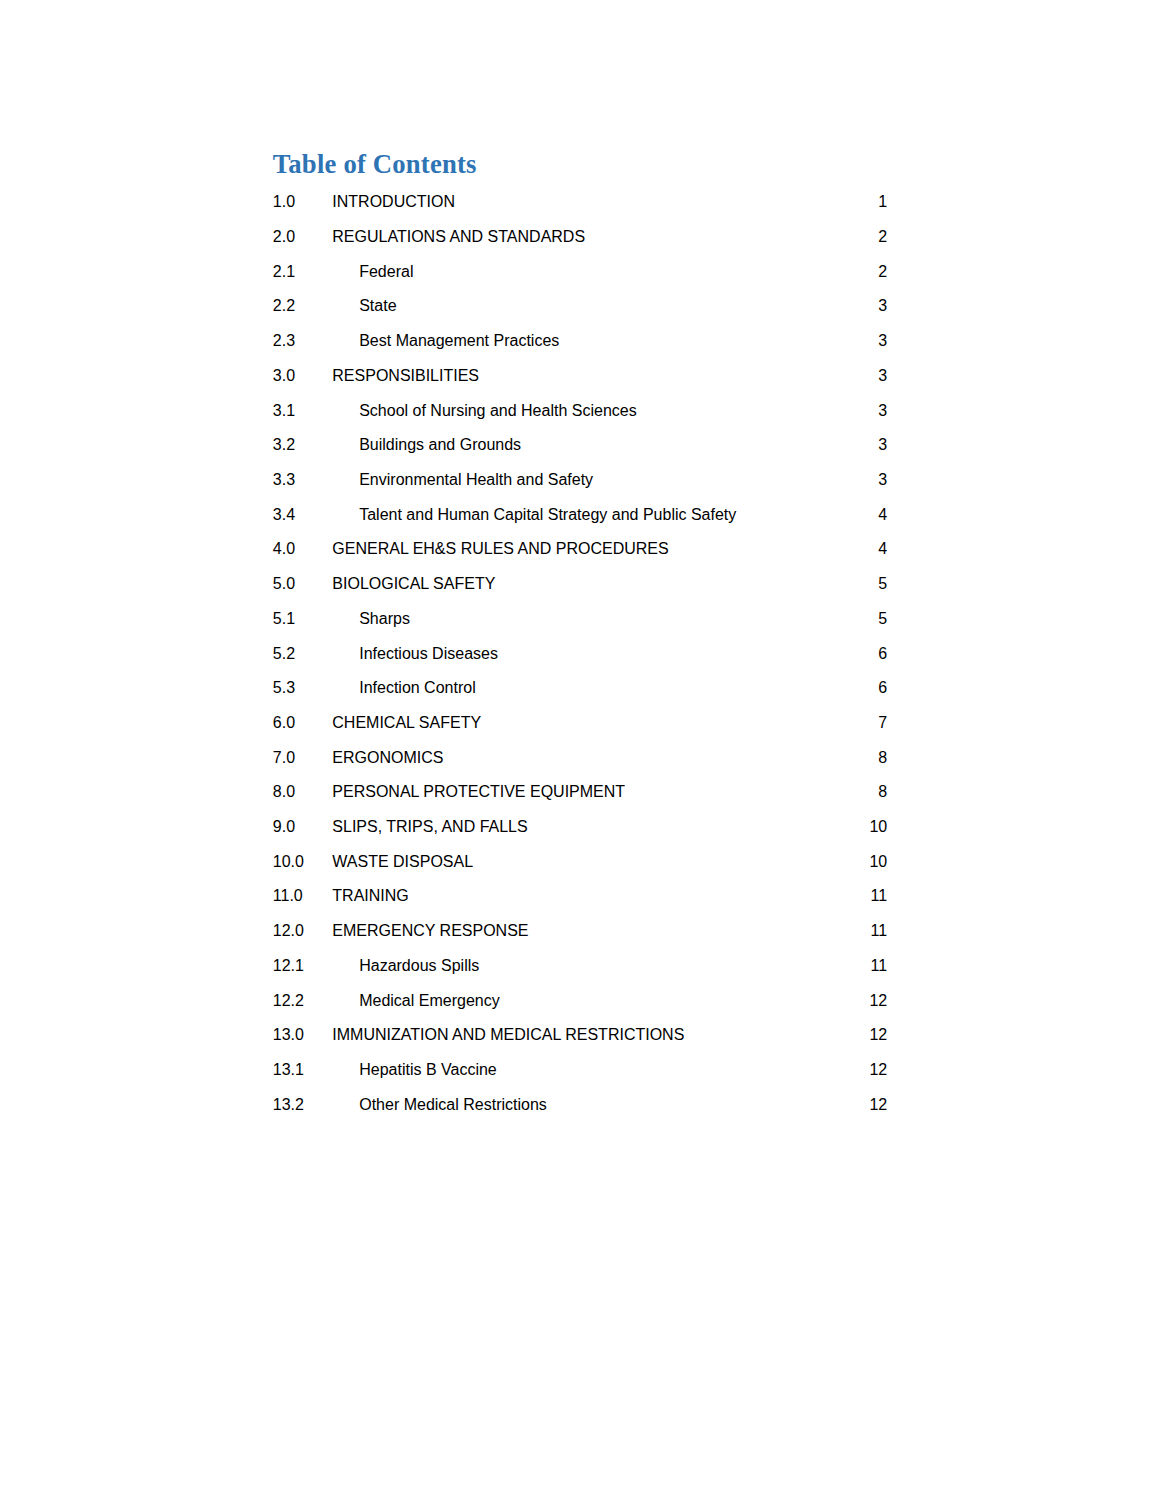Table of Contents
| 1.0 | INTRODUCTION | 1 |
| 2.0 | REGULATIONS AND STANDARDS | 2 |
| 2.1 | Federal | 2 |
| 2.2 | State | 3 |
| 2.3 | Best Management Practices | 3 |
| 3.0 | RESPONSIBILITIES | 3 |
| 3.1 | School of Nursing and Health Sciences | 3 |
| 3.2 | Buildings and Grounds | 3 |
| 3.3 | Environmental Health and Safety | 3 |
| 3.4 | Talent and Human Capital Strategy and Public Safety | 4 |
| 4.0 | GENERAL EH&S RULES AND PROCEDURES | 4 |
| 5.0 | BIOLOGICAL SAFETY | 5 |
| 5.1 | Sharps | 5 |
| 5.2 | Infectious Diseases | 6 |
| 5.3 | Infection Control | 6 |
| 6.0 | CHEMICAL SAFETY | 7 |
| 7.0 | ERGONOMICS | 8 |
| 8.0 | PERSONAL PROTECTIVE EQUIPMENT | 8 |
| 9.0 | SLIPS, TRIPS, AND FALLS | 10 |
| 10.0 | WASTE DISPOSAL | 10 |
| 11.0 | TRAINING | 11 |
| 12.0 | EMERGENCY RESPONSE | 11 |
| 12.1 | Hazardous Spills | 11 |
| 12.2 | Medical Emergency | 12 |
| 13.0 | IMMUNIZATION AND MEDICAL RESTRICTIONS | 12 |
| 13.1 | Hepatitis B Vaccine | 12 |
| 13.2 | Other Medical Restrictions | 12 |